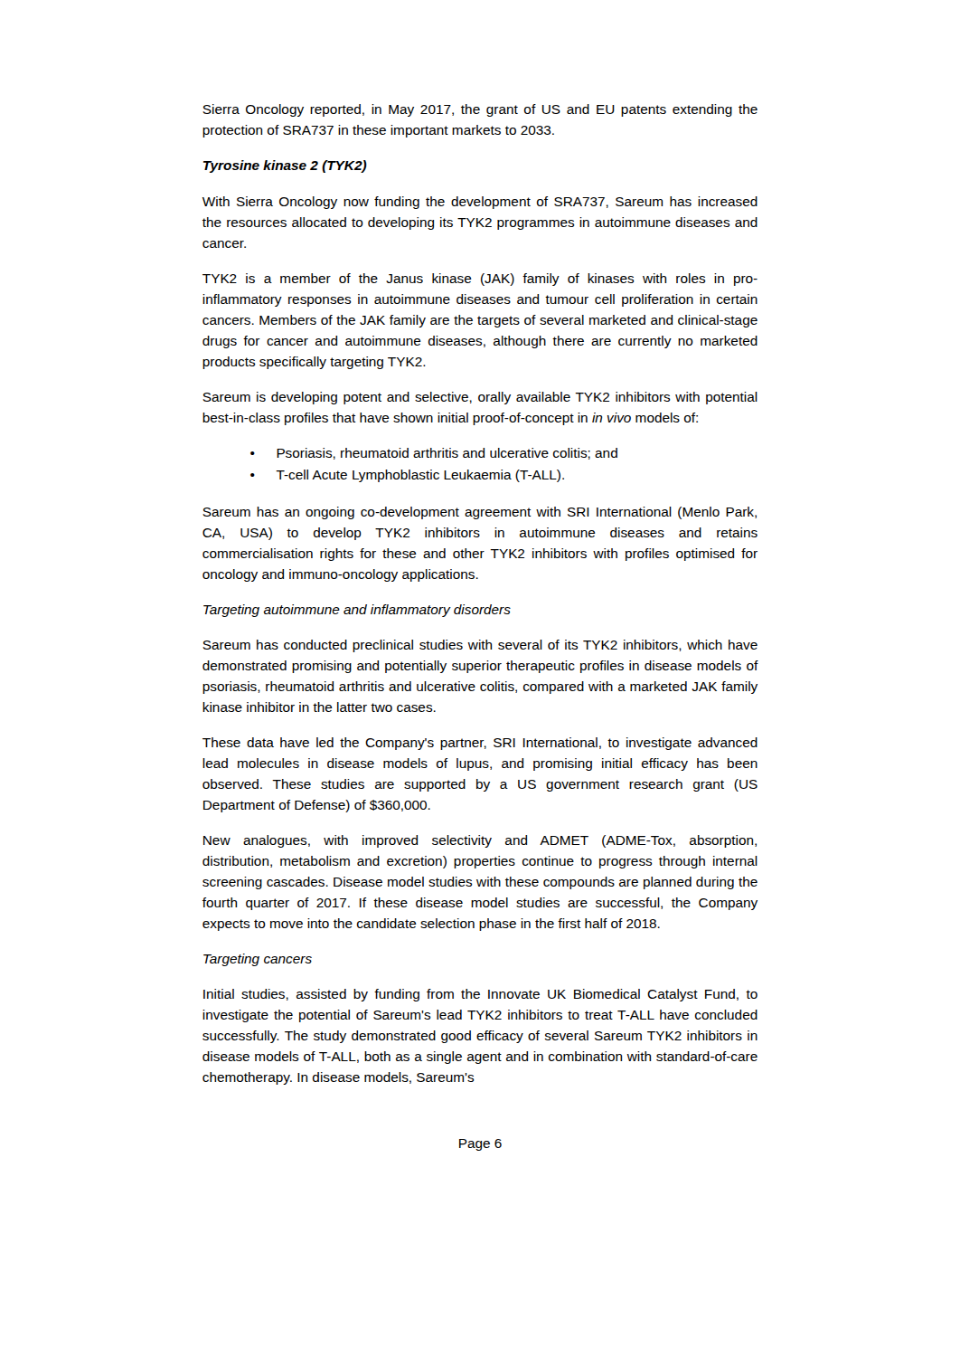Sierra Oncology reported, in May 2017, the grant of US and EU patents extending the protection of SRA737 in these important markets to 2033.
Tyrosine kinase 2 (TYK2)
With Sierra Oncology now funding the development of SRA737, Sareum has increased the resources allocated to developing its TYK2 programmes in autoimmune diseases and cancer.
TYK2 is a member of the Janus kinase (JAK) family of kinases with roles in pro-inflammatory responses in autoimmune diseases and tumour cell proliferation in certain cancers. Members of the JAK family are the targets of several marketed and clinical-stage drugs for cancer and autoimmune diseases, although there are currently no marketed products specifically targeting TYK2.
Sareum is developing potent and selective, orally available TYK2 inhibitors with potential best-in-class profiles that have shown initial proof-of-concept in in vivo models of:
Psoriasis, rheumatoid arthritis and ulcerative colitis; and
T-cell Acute Lymphoblastic Leukaemia (T-ALL).
Sareum has an ongoing co-development agreement with SRI International (Menlo Park, CA, USA) to develop TYK2 inhibitors in autoimmune diseases and retains commercialisation rights for these and other TYK2 inhibitors with profiles optimised for oncology and immuno-oncology applications.
Targeting autoimmune and inflammatory disorders
Sareum has conducted preclinical studies with several of its TYK2 inhibitors, which have demonstrated promising and potentially superior therapeutic profiles in disease models of psoriasis, rheumatoid arthritis and ulcerative colitis, compared with a marketed JAK family kinase inhibitor in the latter two cases.
These data have led the Company's partner, SRI International, to investigate advanced lead molecules in disease models of lupus, and promising initial efficacy has been observed. These studies are supported by a US government research grant (US Department of Defense) of $360,000.
New analogues, with improved selectivity and ADMET (ADME-Tox, absorption, distribution, metabolism and excretion) properties continue to progress through internal screening cascades. Disease model studies with these compounds are planned during the fourth quarter of 2017. If these disease model studies are successful, the Company expects to move into the candidate selection phase in the first half of 2018.
Targeting cancers
Initial studies, assisted by funding from the Innovate UK Biomedical Catalyst Fund, to investigate the potential of Sareum's lead TYK2 inhibitors to treat T-ALL have concluded successfully. The study demonstrated good efficacy of several Sareum TYK2 inhibitors in disease models of T-ALL, both as a single agent and in combination with standard-of-care chemotherapy. In disease models, Sareum's
Page 6